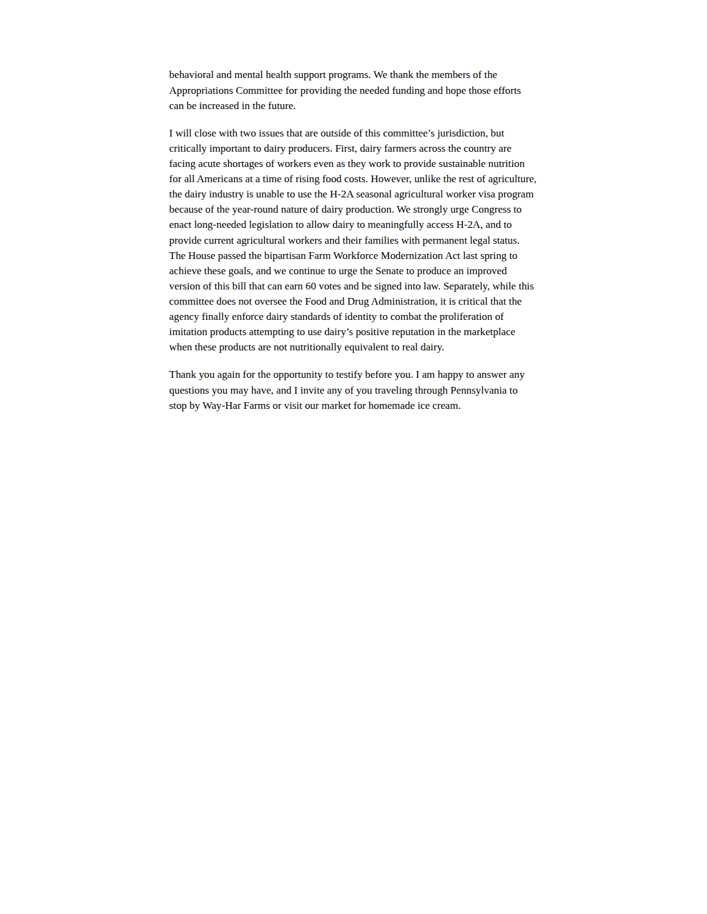behavioral and mental health support programs. We thank the members of the Appropriations Committee for providing the needed funding and hope those efforts can be increased in the future.
I will close with two issues that are outside of this committee’s jurisdiction, but critically important to dairy producers. First, dairy farmers across the country are facing acute shortages of workers even as they work to provide sustainable nutrition for all Americans at a time of rising food costs. However, unlike the rest of agriculture, the dairy industry is unable to use the H-2A seasonal agricultural worker visa program because of the year-round nature of dairy production. We strongly urge Congress to enact long-needed legislation to allow dairy to meaningfully access H-2A, and to provide current agricultural workers and their families with permanent legal status. The House passed the bipartisan Farm Workforce Modernization Act last spring to achieve these goals, and we continue to urge the Senate to produce an improved version of this bill that can earn 60 votes and be signed into law. Separately, while this committee does not oversee the Food and Drug Administration, it is critical that the agency finally enforce dairy standards of identity to combat the proliferation of imitation products attempting to use dairy’s positive reputation in the marketplace when these products are not nutritionally equivalent to real dairy.
Thank you again for the opportunity to testify before you. I am happy to answer any questions you may have, and I invite any of you traveling through Pennsylvania to stop by Way-Har Farms or visit our market for homemade ice cream.